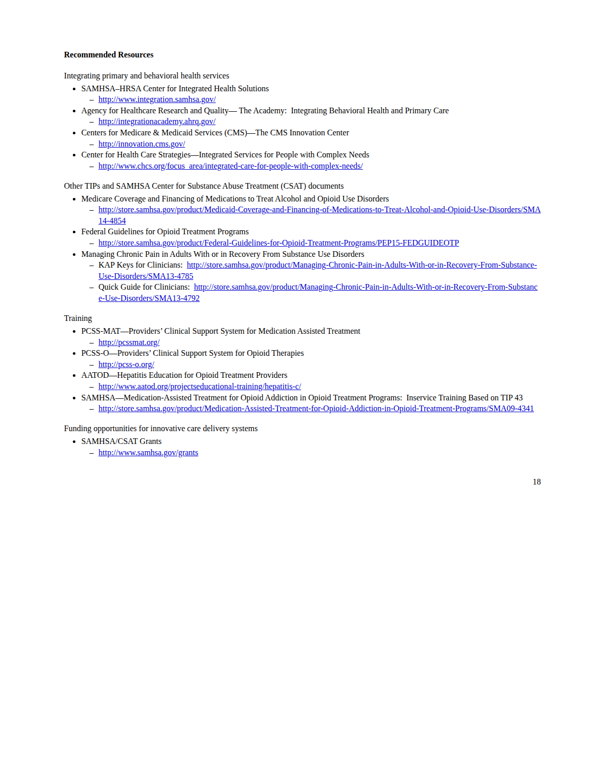Recommended Resources
Integrating primary and behavioral health services
SAMHSA–HRSA Center for Integrated Health Solutions
http://www.integration.samhsa.gov/
Agency for Healthcare Research and Quality— The Academy: Integrating Behavioral Health and Primary Care
http://integrationacademy.ahrq.gov/
Centers for Medicare & Medicaid Services (CMS)—The CMS Innovation Center
http://innovation.cms.gov/
Center for Health Care Strategies—Integrated Services for People with Complex Needs
http://www.chcs.org/focus_area/integrated-care-for-people-with-complex-needs/
Other TIPs and SAMHSA Center for Substance Abuse Treatment (CSAT) documents
Medicare Coverage and Financing of Medications to Treat Alcohol and Opioid Use Disorders
http://store.samhsa.gov/product/Medicaid-Coverage-and-Financing-of-Medications-to-Treat-Alcohol-and-Opioid-Use-Disorders/SMA14-4854
Federal Guidelines for Opioid Treatment Programs
http://store.samhsa.gov/product/Federal-Guidelines-for-Opioid-Treatment-Programs/PEP15-FEDGUIDEOTP
Managing Chronic Pain in Adults With or in Recovery From Substance Use Disorders
KAP Keys for Clinicians: http://store.samhsa.gov/product/Managing-Chronic-Pain-in-Adults-With-or-in-Recovery-From-Substance-Use-Disorders/SMA13-4785
Quick Guide for Clinicians: http://store.samhsa.gov/product/Managing-Chronic-Pain-in-Adults-With-or-in-Recovery-From-Substance-Use-Disorders/SMA13-4792
Training
PCSS-MAT—Providers’ Clinical Support System for Medication Assisted Treatment
http://pcssmat.org/
PCSS-O—Providers’ Clinical Support System for Opioid Therapies
http://pcss-o.org/
AATOD—Hepatitis Education for Opioid Treatment Providers
http://www.aatod.org/projectseducational-training/hepatitis-c/
SAMHSA—Medication-Assisted Treatment for Opioid Addiction in Opioid Treatment Programs: Inservice Training Based on TIP 43
http://store.samhsa.gov/product/Medication-Assisted-Treatment-for-Opioid-Addiction-in-Opioid-Treatment-Programs/SMA09-4341
Funding opportunities for innovative care delivery systems
SAMHSA/CSAT Grants
http://www.samhsa.gov/grants
18